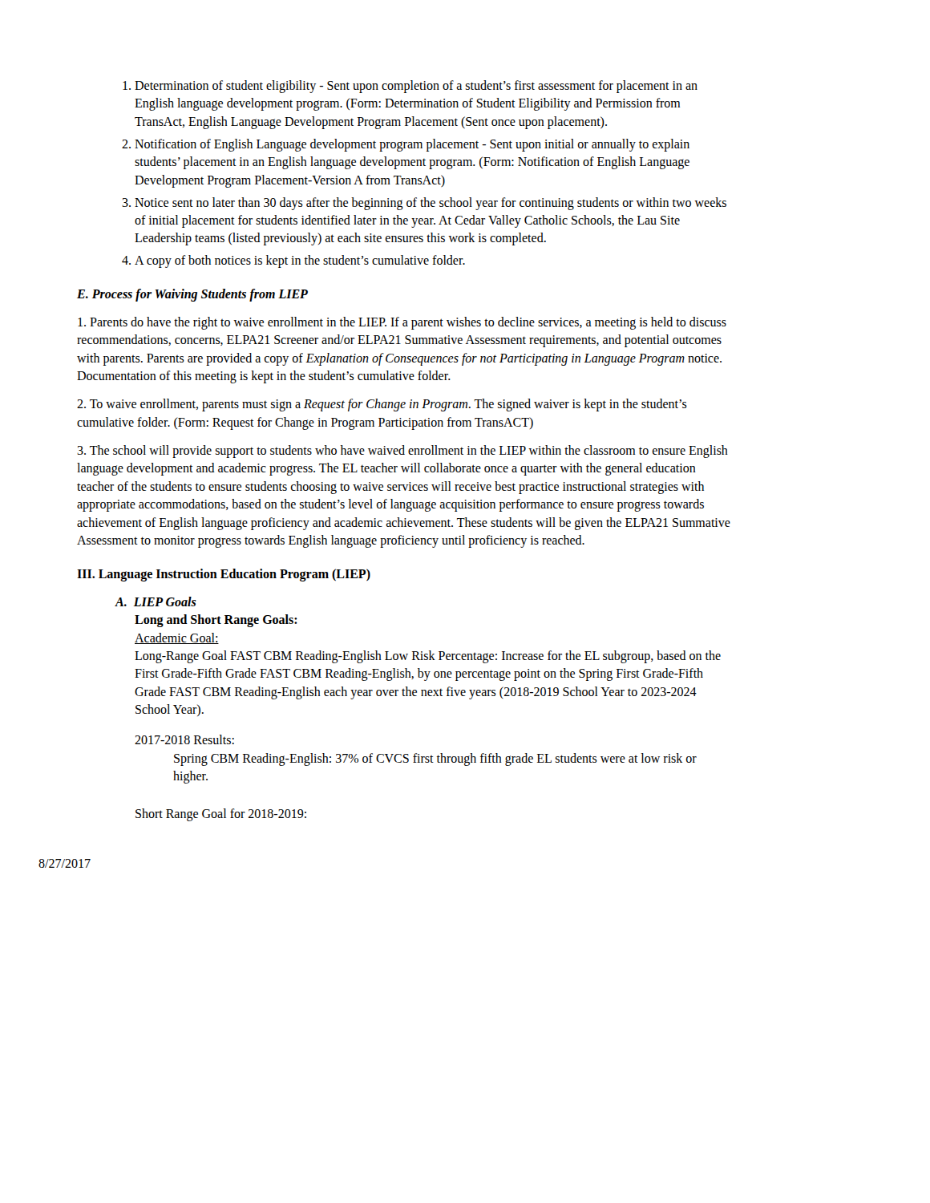Determination of student eligibility - Sent upon completion of a student’s first assessment for placement in an English language development program. (Form: Determination of Student Eligibility and Permission from TransAct, English Language Development Program Placement (Sent once upon placement).
Notification of English Language development program placement - Sent upon initial or annually to explain students’ placement in an English language development program. (Form: Notification of English Language Development Program Placement-Version A from TransAct)
Notice sent no later than 30 days after the beginning of the school year for continuing students or within two weeks of initial placement for students identified later in the year. At Cedar Valley Catholic Schools, the Lau Site Leadership teams (listed previously) at each site ensures this work is completed.
A copy of both notices is kept in the student’s cumulative folder.
E. Process for Waiving Students from LIEP
1. Parents do have the right to waive enrollment in the LIEP. If a parent wishes to decline services, a meeting is held to discuss recommendations, concerns, ELPA21 Screener and/or ELPA21 Summative Assessment requirements, and potential outcomes with parents. Parents are provided a copy of Explanation of Consequences for not Participating in Language Program notice. Documentation of this meeting is kept in the student’s cumulative folder.
2. To waive enrollment, parents must sign a Request for Change in Program. The signed waiver is kept in the student’s cumulative folder. (Form: Request for Change in Program Participation from TransACT)
3. The school will provide support to students who have waived enrollment in the LIEP within the classroom to ensure English language development and academic progress. The EL teacher will collaborate once a quarter with the general education teacher of the students to ensure students choosing to waive services will receive best practice instructional strategies with appropriate accommodations, based on the student’s level of language acquisition performance to ensure progress towards achievement of English language proficiency and academic achievement. These students will be given the ELPA21 Summative Assessment to monitor progress towards English language proficiency until proficiency is reached.
III. Language Instruction Education Program (LIEP)
A. LIEP Goals
Long and Short Range Goals:
Academic Goal:
Long-Range Goal FAST CBM Reading-English Low Risk Percentage: Increase for the EL subgroup, based on the First Grade-Fifth Grade FAST CBM Reading-English, by one percentage point on the Spring First Grade-Fifth Grade FAST CBM Reading-English each year over the next five years (2018-2019 School Year to 2023-2024 School Year).
2017-2018 Results:
Spring CBM Reading-English: 37% of CVCS first through fifth grade EL students were at low risk or higher.
Short Range Goal for 2018-2019:
8/27/2017